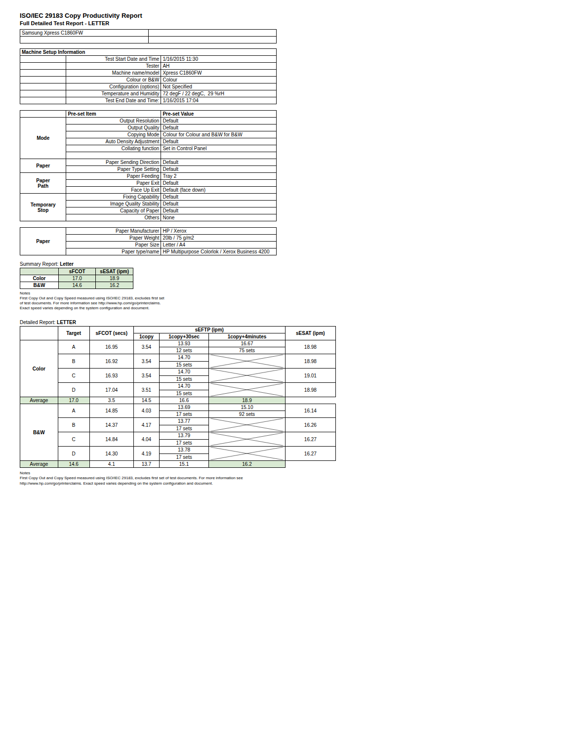ISO/IEC 29183 Copy Productivity Report
Full Detailed Test Report - LETTER
| Samsung Xpress C1860FW | |
| Machine Setup Information |
| | Test Start Date and Time | 1/16/2015 11:30 |
| | Tester | AH |
| | Machine name/model | Xpress C1860FW |
| | Colour or B&W | Colour |
| | Configuration (options) | Not Specified |
| | Temperature and Humidity | 72 degF / 22 degC, 29 %rH |
| | Test End Date and Time: | 1/16/2015 17:04 |
| | Pre-set Item | Pre-set Value |
| Mode | Output Resolution | Default |
| Output Quality | Default |
| Copying Mode | Colour for Colour and B&W for B&W |
| Auto Density Adjustment | Default |
| Collating function | Set in Control Panel |
| Paper | Paper Sending Direction | Default |
| Paper Type Setting | Default |
| Paper Path | Paper Feeding | Tray 2 |
| Paper Exit | Default |
| Face Up Exit | Default (face down) |
| Temporary Stop | Fixing Capability | Default |
| Image Quality Stability | Default |
| Capacity of Paper | Default |
| Others | None |
| Paper | Paper Manufacturer | HP / Xerox |
| Paper Weight | 20lb / 75 g/m2 |
| Paper Size | Letter / A4 |
| Paper type/name | HP Multipurpose Colorlok / Xerox Business 4200 |
Summary Report: Letter
| | sFCOT | sESAT (ipm) |
| --- | --- | --- |
| Color | 17.0 | 18.9 |
| B&W | 14.6 | 16.2 |
Notes
First Copy Out and Copy Speed measured using ISO/IEC 29183, excludes first set of test documents. For more information see http://www.hp.com/go/printerclaims. Exact speed varies depending on the system configuration and document.
Detailed Report: LETTER
| | Target | sFCOT (secs) | sEFTP (ipm) | sESAT (ipm) |
| --- | --- | --- | --- | --- |
| 1copy | 1copy+30sec | 1copy+4minutes |
| Color | A | 16.95 | 3.54 | 13.93 | 16.67 | 18.98 |
| 12 sets | 75 sets |
| B | 16.92 | 3.54 | 14.70 | | 18.98 |
| 15 sets |
| C | 16.93 | 3.54 | 14.70 | | 19.01 |
| 15 sets |
| D | 17.04 | 3.51 | 14.70 | | 18.98 |
| 15 sets |
| Average | 17.0 | 3.5 | 14.5 | 16.6 | 18.9 |
| B&W | A | 14.85 | 4.03 | 13.69 | 15.10 | 16.14 |
| 17 sets | 92 sets |
| B | 14.37 | 4.17 | 13.77 | | 16.26 |
| 17 sets |
| C | 14.84 | 4.04 | 13.79 | | 16.27 |
| 17 sets |
| D | 14.30 | 4.19 | 13.78 | | 16.27 |
| 17 sets |
| Average | 14.6 | 4.1 | 13.7 | 15.1 | 16.2 |
Notes
First Copy Out and Copy Speed measured using ISO/IEC 29183, excludes first set of test documents. For more information see
http://www.hp.com/go/printerclaims. Exact speed varies depending on the system configuration and document.